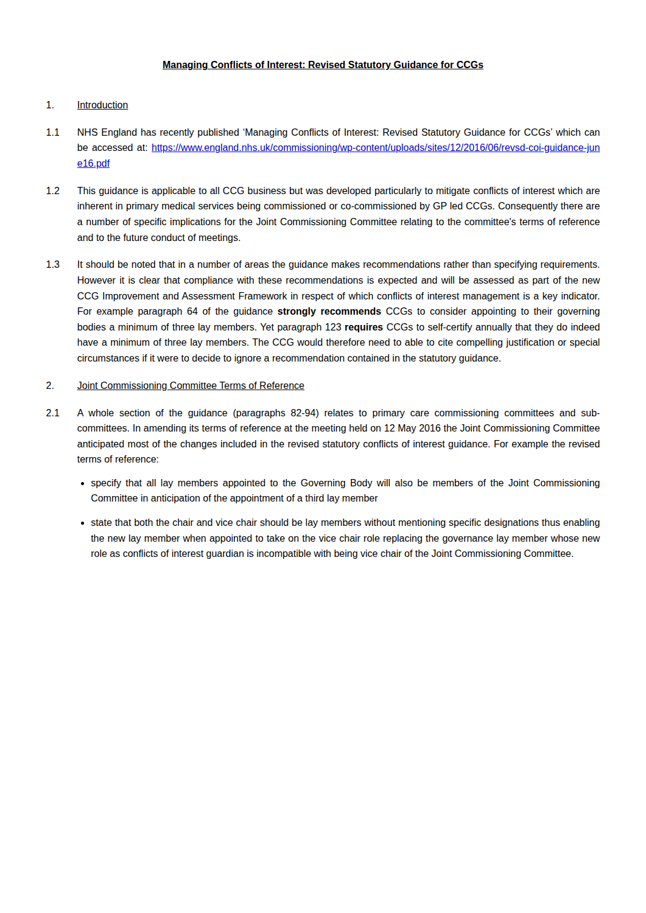Managing Conflicts of Interest: Revised Statutory Guidance for CCGs
1. Introduction
1.1 NHS England has recently published ‘Managing Conflicts of Interest: Revised Statutory Guidance for CCGs’ which can be accessed at: https://www.england.nhs.uk/commissioning/wp-content/uploads/sites/12/2016/06/revsd-coi-guidance-june16.pdf
1.2 This guidance is applicable to all CCG business but was developed particularly to mitigate conflicts of interest which are inherent in primary medical services being commissioned or co-commissioned by GP led CCGs. Consequently there are a number of specific implications for the Joint Commissioning Committee relating to the committee's terms of reference and to the future conduct of meetings.
1.3 It should be noted that in a number of areas the guidance makes recommendations rather than specifying requirements. However it is clear that compliance with these recommendations is expected and will be assessed as part of the new CCG Improvement and Assessment Framework in respect of which conflicts of interest management is a key indicator. For example paragraph 64 of the guidance strongly recommends CCGs to consider appointing to their governing bodies a minimum of three lay members. Yet paragraph 123 requires CCGs to self-certify annually that they do indeed have a minimum of three lay members. The CCG would therefore need to able to cite compelling justification or special circumstances if it were to decide to ignore a recommendation contained in the statutory guidance.
2. Joint Commissioning Committee Terms of Reference
2.1 A whole section of the guidance (paragraphs 82-94) relates to primary care commissioning committees and sub-committees. In amending its terms of reference at the meeting held on 12 May 2016 the Joint Commissioning Committee anticipated most of the changes included in the revised statutory conflicts of interest guidance. For example the revised terms of reference:
specify that all lay members appointed to the Governing Body will also be members of the Joint Commissioning Committee in anticipation of the appointment of a third lay member
state that both the chair and vice chair should be lay members without mentioning specific designations thus enabling the new lay member when appointed to take on the vice chair role replacing the governance lay member whose new role as conflicts of interest guardian is incompatible with being vice chair of the Joint Commissioning Committee.